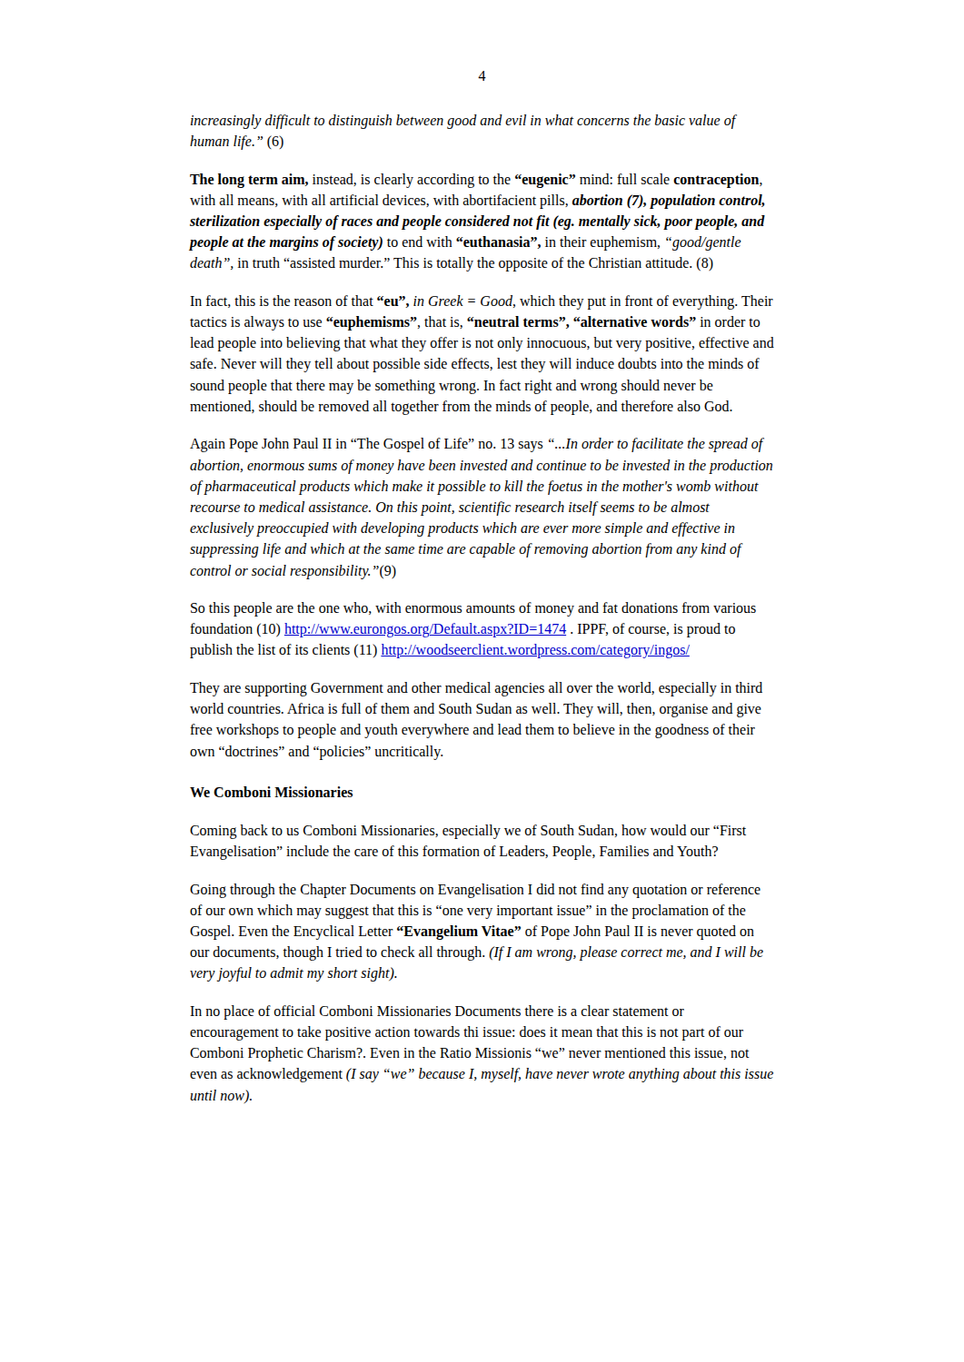4
increasingly difficult to distinguish between good and evil in what concerns the basic value of human life.” (6)
The long term aim, instead, is clearly according to the “eugenic” mind: full scale contraception, with all means, with all artificial devices, with abortifacient pills, abortion (7), population control, sterilization especially of races and people considered not fit (eg. mentally sick, poor people, and people at the margins of society) to end with “euthanasia”, in their euphemism, “good/gentle death”, in truth “assisted murder.” This is totally the opposite of the Christian attitude. (8)
In fact, this is the reason of that “eu”, in Greek = Good, which they put in front of everything. Their tactics is always to use “euphemisms”, that is, “neutral terms”, “alternative words” in order to lead people into believing that what they offer is not only innocuous, but very positive, effective and safe. Never will they tell about possible side effects, lest they will induce doubts into the minds of sound people that there may be something wrong. In fact right and wrong should never be mentioned, should be removed all together from the minds of people, and therefore also God.
Again Pope John Paul II in “The Gospel of Life” no. 13 says “...In order to facilitate the spread of abortion, enormous sums of money have been invested and continue to be invested in the production of pharmaceutical products which make it possible to kill the foetus in the mother's womb without recourse to medical assistance. On this point, scientific research itself seems to be almost exclusively preoccupied with developing products which are ever more simple and effective in suppressing life and which at the same time are capable of removing abortion from any kind of control or social responsibility.”(9)
So this people are the one who, with enormous amounts of money and fat donations from various foundation (10) http://www.eurongos.org/Default.aspx?ID=1474 . IPPF, of course, is proud to publish the list of its clients (11) http://woodseerclient.wordpress.com/category/ingos/
They are supporting Government and other medical agencies all over the world, especially in third world countries. Africa is full of them and South Sudan as well. They will, then, organise and give free workshops to people and youth everywhere and lead them to believe in the goodness of their own “doctrines” and “policies” uncritically.
We Comboni Missionaries
Coming back to us Comboni Missionaries, especially we of South Sudan, how would our “First Evangelisation” include the care of this formation of Leaders, People, Families and Youth?
Going through the Chapter Documents on Evangelisation I did not find any quotation or reference of our own which may suggest that this is “one very important issue” in the proclamation of the Gospel. Even the Encyclical Letter “Evangelium Vitae” of Pope John Paul II is never quoted on our documents, though I tried to check all through. (If I am wrong, please correct me, and I will be very joyful to admit my short sight).
In no place of official Comboni Missionaries Documents there is a clear statement or encouragement to take positive action towards thi issue: does it mean that this is not part of our Comboni Prophetic Charism?. Even in the Ratio Missionis “we” never mentioned this issue, not even as acknowledgement (I say “we” because I, myself, have never wrote anything about this issue until now).